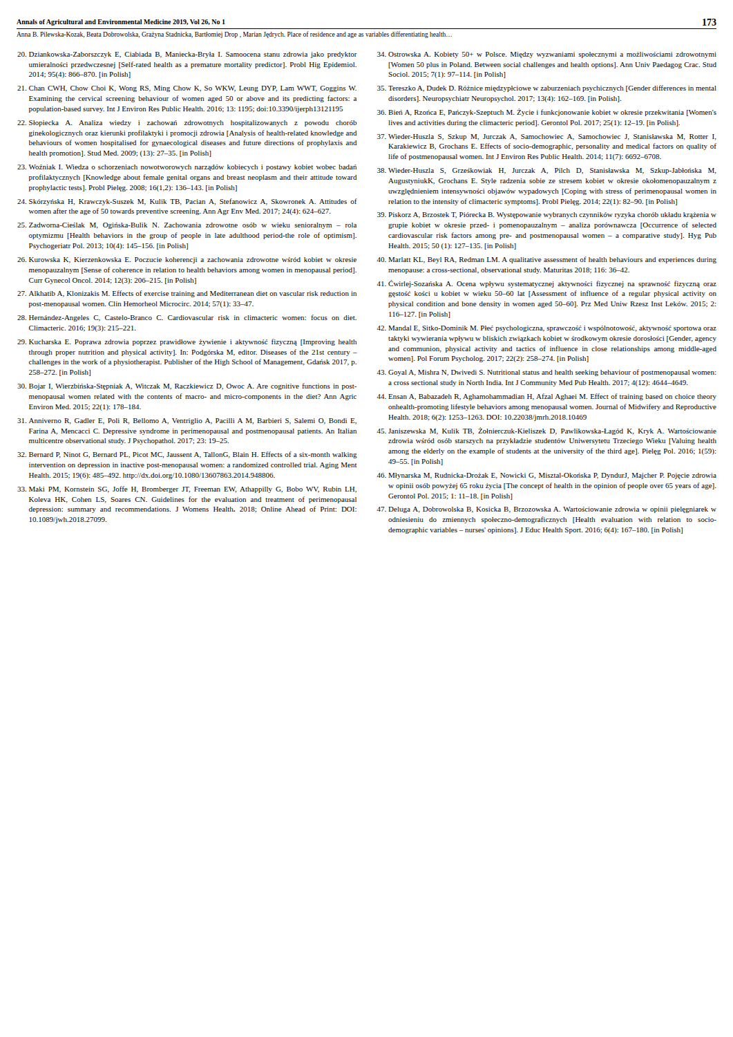Annals of Agricultural and Environmental Medicine 2019, Vol 26, No 1 173
Anna B. Pilewska-Kozak, Beata Dobrowolska, Grażyna Stadnicka, Bartłomiej Drop , Marian Jędrych. Place of residence and age as variables differentiating health…
Dziankowska-Zaborszczyk E, Ciabiada B, Maniecka-Bryła I. Samoocena stanu zdrowia jako predyktor umieralności przedwczesnej [Self-rated health as a premature mortality predictor]. Probl Hig Epidemiol. 2014; 95(4): 866–870. [in Polish]
Chan CWH, Chow Choi K, Wong RS, Ming Chow K, So WKW, Leung DYP, Lam WWT, Goggins W. Examining the cervical screening behaviour of women aged 50 or above and its predicting factors: a population-based survey. Int J Environ Res Public Health. 2016; 13: 1195; doi:10.3390/ijerph13121195
Słopiecka A. Analiza wiedzy i zachowań zdrowotnych hospitalizowanych z powodu chorób ginekologicznych oraz kierunki profilaktyki i promocji zdrowia [Analysis of health-related knowledge and behaviours of women hospitalised for gynaecological diseases and future directions of prophylaxis and health promotion]. Stud Med. 2009; (13): 27–35. [in Polish]
Woźniak I. Wiedza o schorzeniach nowotworowych narządów kobiecych i postawy kobiet wobec badań profilaktycznych [Knowledge about female genital organs and breast neoplasm and their attitude toward prophylactic tests]. Probl Pielęg. 2008; 16(1,2): 136–143. [in Polish]
Skórzyńska H, Krawczyk-Suszek M, Kulik TB, Pacian A, Stefanowicz A, Skowronek A. Attitudes of women after the age of 50 towards preventive screening. Ann Agr Env Med. 2017; 24(4): 624–627.
Zadworna-Cieślak M, Ogińska-Bulik N. Zachowania zdrowotne osób w wieku senioralnym – rola optymizmu [Health behaviors in the group of people in late adulthood period-the role of optimism]. Psychogeriatr Pol. 2013; 10(4): 145–156. [in Polish]
Kurowska K, Kierzenkowska E. Poczucie koherencji a zachowania zdrowotne wśród kobiet w okresie menopauzalnym [Sense of coherence in relation to health behaviors among women in menopausal period]. Curr Gynecol Oncol. 2014; 12(3): 206–215. [in Polish]
Alkhatib A, Klonizakis M. Effects of exercise training and Mediterranean diet on vascular risk reduction in post-menopausal women. Clin Hemorheol Microcirc. 2014; 57(1): 33–47.
Hernández-Angeles C, Castelo-Branco C. Cardiovascular risk in climacteric women: focus on diet. Climacteric. 2016; 19(3): 215–221.
Kucharska E. Poprawa zdrowia poprzez prawidłowe żywienie i aktywność fizyczną [Improving health through proper nutrition and physical activity]. In: Podgórska M, editor. Diseases of the 21st century – challenges in the work of a physiotherapist. Publisher of the High School of Management, Gdańsk 2017, p. 258–272. [in Polish]
Bojar I, Wierzbińska-Stępniak A, Witczak M, Raczkiewicz D, Owoc A. Are cognitive functions in post-menopausal women related with the contents of macro- and micro-components in the diet? Ann Agric Environ Med. 2015; 22(1): 178–184.
Anniverno R, Gadler E, Poli R, Bellomo A, Ventriglio A, Pacilli A M, Barbieri S, Salemi O, Bondi E, Farina A, Mencacci C. Depressive syndrome in perimenopausal and postmenopausal patients. An Italian multicentre observational study. J Psychopathol. 2017; 23: 19–25.
Bernard P, Ninot G, Bernard PL, Picot MC, Jaussent A, TallonG, Blain H. Effects of a six-month walking intervention on depression in inactive post-menopausal women: a randomized controlled trial. Aging Ment Health. 2015; 19(6): 485–492. http://dx.doi.org/10.1080/13607863.2014.948806.
Maki PM, Kornstein SG, Joffe H, Bromberger JT, Freeman EW, Athappilly G, Bobo WV, Rubin LH, Koleva HK, Cohen LS, Soares CN. Guidelines for the evaluation and treatment of perimenopausal depression: summary and recommendations. J Womens Health. 2018; Online Ahead of Print: DOI: 10.1089/jwh.2018.27099.
Ostrowska A. Kobiety 50+ w Polsce. Między wyzwaniami społecznymi a możliwościami zdrowotnymi [Women 50 plus in Poland. Between social challenges and health options]. Ann Univ Paedagog Crac. Stud Sociol. 2015; 7(1): 97–114. [in Polish]
Tereszko A, Dudek D. Różnice międzypłciowe w zaburzeniach psychicznych [Gender differences in mental disorders]. Neuropsychiatr Neuropsychol. 2017; 13(4): 162–169. [in Polish].
Bień A, Rzońca E, Pańczyk-Szeptuch M. Życie i funkcjonowanie kobiet w okresie przekwitania [Women's lives and activities during the climacteric period]. Gerontol Pol. 2017; 25(1): 12–19. [in Polish].
Wieder-Huszla S, Szkup M, Jurczak A, Samochowiec A, Samochowiec J, Stanisławska M, Rotter I, Karakiewicz B, Grochans E. Effects of socio-demographic, personality and medical factors on quality of life of postmenopausal women. Int J Environ Res Public Health. 2014; 11(7): 6692–6708.
Wieder-Huszla S, Grześkowiak H, Jurczak A, Pilch D, Stanisławska M, Szkup-Jabłońska M, AugustyniukK, Grochans E. Style radzenia sobie ze stresem kobiet w okresie okołomenopauzalnym z uwzględnieniem intensywności objawów wypadowych [Coping with stress of perimenopausal women in relation to the intensity of climacteric symptoms]. Probl Pielęg. 2014; 22(1): 82–90. [in Polish]
Piskorz A, Brzostek T, Piórecka B. Występowanie wybranych czynników ryzyka chorób układu krążenia w grupie kobiet w okresie przed- i pomenopauzalnym – analiza porównawcza [Occurrence of selected cardiovascular risk factors among pre- and postmenopausal women – a comparative study]. Hyg Pub Health. 2015; 50 (1): 127–135. [in Polish]
Marlatt KL, Beyl RA, Redman LM. A qualitative assessment of health behaviours and experiences during menopause: a cross-sectional, observational study. Maturitas 2018; 116: 36–42.
Ćwirlej-Sozańska A. Ocena wpływu systematycznej aktywności fizycznej na sprawność fizyczną oraz gęstość kości u kobiet w wieku 50–60 lat [Assessment of influence of a regular physical activity on physical condition and bone density in women aged 50–60]. Prz Med Uniw Rzesz Inst Leków. 2015; 2: 116–127. [in Polish]
Mandal E, Sitko-Dominik M. Płeć psychologiczna, sprawczość i wspólnotowość, aktywność sportowa oraz taktyki wywierania wpływu w bliskich związkach kobiet w środkowym okresie dorosłości [Gender, agency and communion, physical activity and tactics of influence in close relationships among middle-aged women]. Pol Forum Psycholog. 2017; 22(2): 258–274. [in Polish]
Goyal A, Mishra N, Dwivedi S. Nutritional status and health seeking behaviour of postmenopausal women: a cross sectional study in North India. Int J Community Med Pub Health. 2017; 4(12): 4644–4649.
Ensan A, Babazadeh R, Aghamohammadian H, Afzal Aghaei M. Effect of training based on choice theory onhealth-promoting lifestyle behaviors among menopausal women. Journal of Midwifery and Reproductive Health. 2018; 6(2): 1253–1263. DOI: 10.22038/jmrh.2018.10469
Janiszewska M, Kulik TB, Żołnierczuk-Kieliszek D, Pawlikowska-Łagód K, Kryk A. Wartościowanie zdrowia wśród osób starszych na przykładzie studentów Uniwersytetu Trzeciego Wieku [Valuing health among the elderly on the example of students at the university of the third age]. Pielęg Pol. 2016; 1(59): 49–55. [in Polish]
Młynarska M, Rudnicka-Drożak E, Nowicki G, Misztal-Okońska P, DyndurJ, Majcher P. Pojęcie zdrowia w opinii osób powyżej 65 roku życia [The concept of health in the opinion of people over 65 years of age]. Gerontol Pol. 2015; 1: 11–18. [in Polish]
Deluga A, Dobrowolska B, Kosicka B, Brzozowska A. Wartościowanie zdrowia w opinii pielęgniarek w odniesieniu do zmiennych społeczno-demograficznych [Health evaluation with relation to socio-demographic variables – nurses' opinions]. J Educ Health Sport. 2016; 6(4): 167–180. [in Polish]